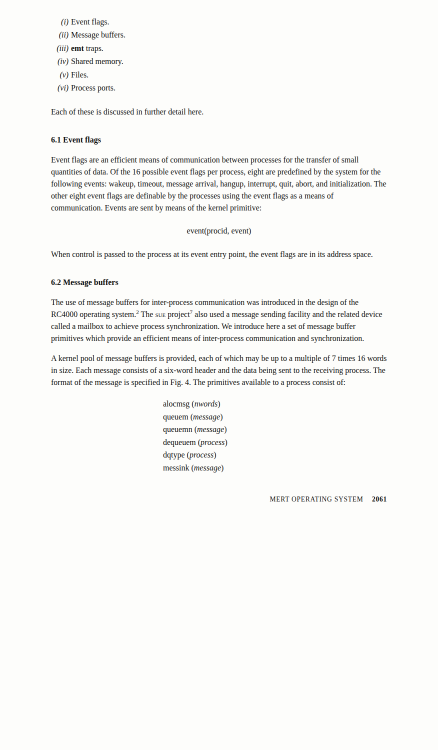(i) Event flags.
(ii) Message buffers.
(iii) emt traps.
(iv) Shared memory.
(v) Files.
(vi) Process ports.
Each of these is discussed in further detail here.
6.1 Event flags
Event flags are an efficient means of communication between processes for the transfer of small quantities of data. Of the 16 possible event flags per process, eight are predefined by the system for the following events: wakeup, timeout, message arrival, hangup, interrupt, quit, abort, and initialization. The other eight event flags are definable by the processes using the event flags as a means of communication. Events are sent by means of the kernel primitive:
event(procid, event)
When control is passed to the process at its event entry point, the event flags are in its address space.
6.2 Message buffers
The use of message buffers for inter-process communication was introduced in the design of the RC4000 operating system.2 The sue project7 also used a message sending facility and the related device called a mailbox to achieve process synchronization. We introduce here a set of message buffer primitives which provide an efficient means of inter-process communication and synchronization.
A kernel pool of message buffers is provided, each of which may be up to a multiple of 7 times 16 words in size. Each message consists of a six-word header and the data being sent to the receiving process. The format of the message is specified in Fig. 4. The primitives available to a process consist of:
alocmsg (nwords)
queuem (message)
queuemn (message)
dequeuem (process)
dqtype (process)
messink (message)
MERT OPERATING SYSTEM 2061